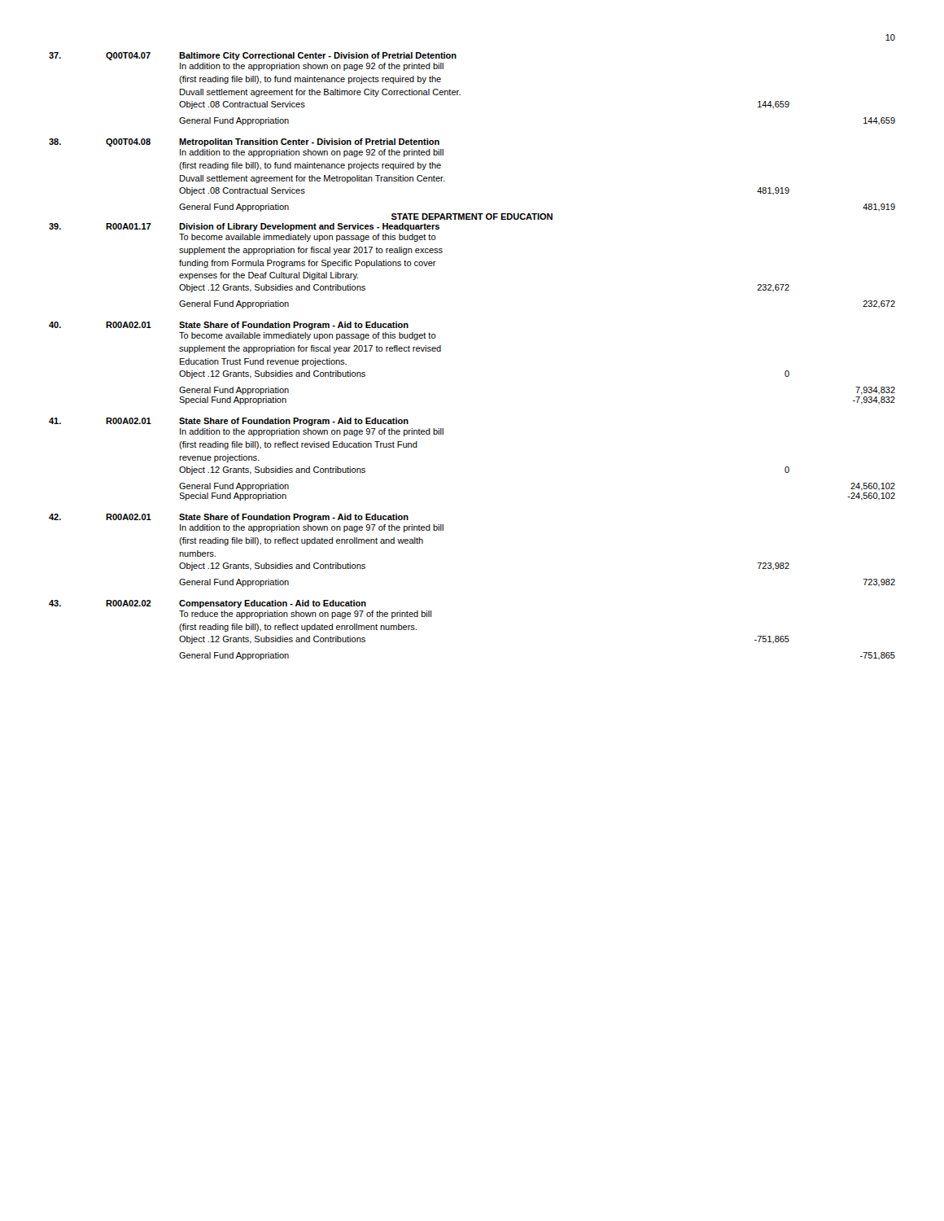10
| 37. | Q00T04.07 | Baltimore City Correctional Center - Division of Pretrial Detention |
| | | In addition to the appropriation shown on page 92 of the printed bill (first reading file bill), to fund maintenance projects required by the Duvall settlement agreement for the Baltimore City Correctional Center. |
| | | Object .08 Contractual Services | 144,659 | |
| | | General Fund Appropriation | | 144,659 |
| 38. | Q00T04.08 | Metropolitan Transition Center - Division of Pretrial Detention |
| | | In addition to the appropriation shown on page 92 of the printed bill (first reading file bill), to fund maintenance projects required by the Duvall settlement agreement for the Metropolitan Transition Center. |
| | | Object .08 Contractual Services | 481,919 | |
| | | General Fund Appropriation | | 481,919 |
| STATE DEPARTMENT OF EDUCATION |
| 39. | R00A01.17 | Division of Library Development and Services - Headquarters |
| | | To become available immediately upon passage of this budget to supplement the appropriation for fiscal year 2017 to realign excess funding from Formula Programs for Specific Populations to cover expenses for the Deaf Cultural Digital Library. |
| | | Object .12 Grants, Subsidies and Contributions | 232,672 | |
| | | General Fund Appropriation | | 232,672 |
| 40. | R00A02.01 | State Share of Foundation Program - Aid to Education |
| | | To become available immediately upon passage of this budget to supplement the appropriation for fiscal year 2017 to reflect revised Education Trust Fund revenue projections. |
| | | Object .12 Grants, Subsidies and Contributions | 0 | |
| | | General Fund Appropriation | | 7,934,832 |
| | | Special Fund Appropriation | | -7,934,832 |
| 41. | R00A02.01 | State Share of Foundation Program - Aid to Education |
| | | In addition to the appropriation shown on page 97 of the printed bill (first reading file bill), to reflect revised Education Trust Fund revenue projections. |
| | | Object .12 Grants, Subsidies and Contributions | 0 | |
| | | General Fund Appropriation | | 24,560,102 |
| | | Special Fund Appropriation | | -24,560,102 |
| 42. | R00A02.01 | State Share of Foundation Program - Aid to Education |
| | | In addition to the appropriation shown on page 97 of the printed bill (first reading file bill), to reflect updated enrollment and wealth numbers. |
| | | Object .12 Grants, Subsidies and Contributions | 723,982 | |
| | | General Fund Appropriation | | 723,982 |
| 43. | R00A02.02 | Compensatory Education - Aid to Education |
| | | To reduce the appropriation shown on page 97 of the printed bill (first reading file bill), to reflect updated enrollment numbers. |
| | | Object .12 Grants, Subsidies and Contributions | -751,865 | |
| | | General Fund Appropriation | | -751,865 |